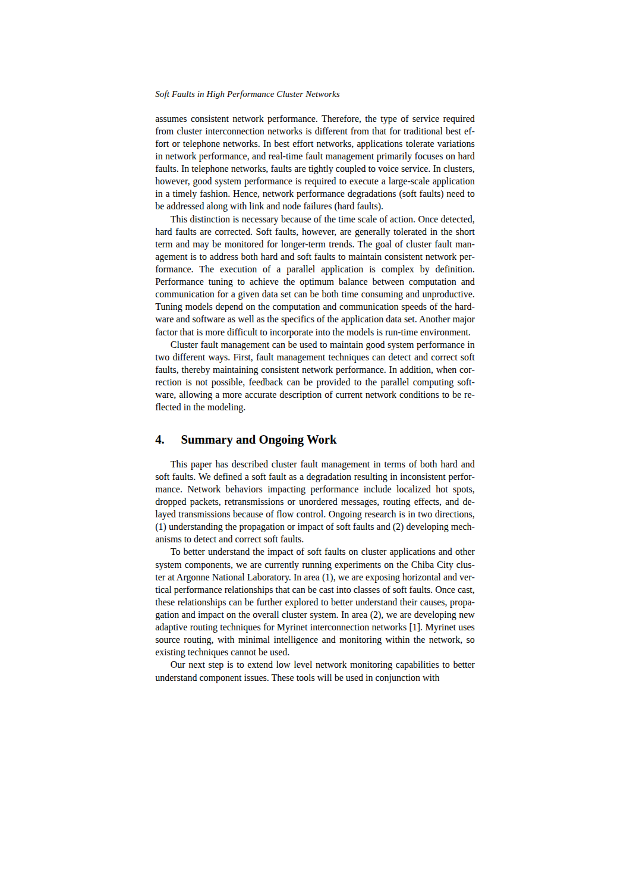Soft Faults in High Performance Cluster Networks
assumes consistent network performance. Therefore, the type of service required from cluster interconnection networks is different from that for traditional best effort or telephone networks. In best effort networks, applications tolerate variations in network performance, and real-time fault management primarily focuses on hard faults. In telephone networks, faults are tightly coupled to voice service. In clusters, however, good system performance is required to execute a large-scale application in a timely fashion. Hence, network performance degradations (soft faults) need to be addressed along with link and node failures (hard faults).
This distinction is necessary because of the time scale of action. Once detected, hard faults are corrected. Soft faults, however, are generally tolerated in the short term and may be monitored for longer-term trends. The goal of cluster fault management is to address both hard and soft faults to maintain consistent network performance. The execution of a parallel application is complex by definition. Performance tuning to achieve the optimum balance between computation and communication for a given data set can be both time consuming and unproductive. Tuning models depend on the computation and communication speeds of the hardware and software as well as the specifics of the application data set. Another major factor that is more difficult to incorporate into the models is run-time environment.
Cluster fault management can be used to maintain good system performance in two different ways. First, fault management techniques can detect and correct soft faults, thereby maintaining consistent network performance. In addition, when correction is not possible, feedback can be provided to the parallel computing software, allowing a more accurate description of current network conditions to be reflected in the modeling.
4. Summary and Ongoing Work
This paper has described cluster fault management in terms of both hard and soft faults. We defined a soft fault as a degradation resulting in inconsistent performance. Network behaviors impacting performance include localized hot spots, dropped packets, retransmissions or unordered messages, routing effects, and delayed transmissions because of flow control. Ongoing research is in two directions, (1) understanding the propagation or impact of soft faults and (2) developing mechanisms to detect and correct soft faults.
To better understand the impact of soft faults on cluster applications and other system components, we are currently running experiments on the Chiba City cluster at Argonne National Laboratory. In area (1), we are exposing horizontal and vertical performance relationships that can be cast into classes of soft faults. Once cast, these relationships can be further explored to better understand their causes, propagation and impact on the overall cluster system. In area (2), we are developing new adaptive routing techniques for Myrinet interconnection networks [1]. Myrinet uses source routing, with minimal intelligence and monitoring within the network, so existing techniques cannot be used.
Our next step is to extend low level network monitoring capabilities to better understand component issues. These tools will be used in conjunction with